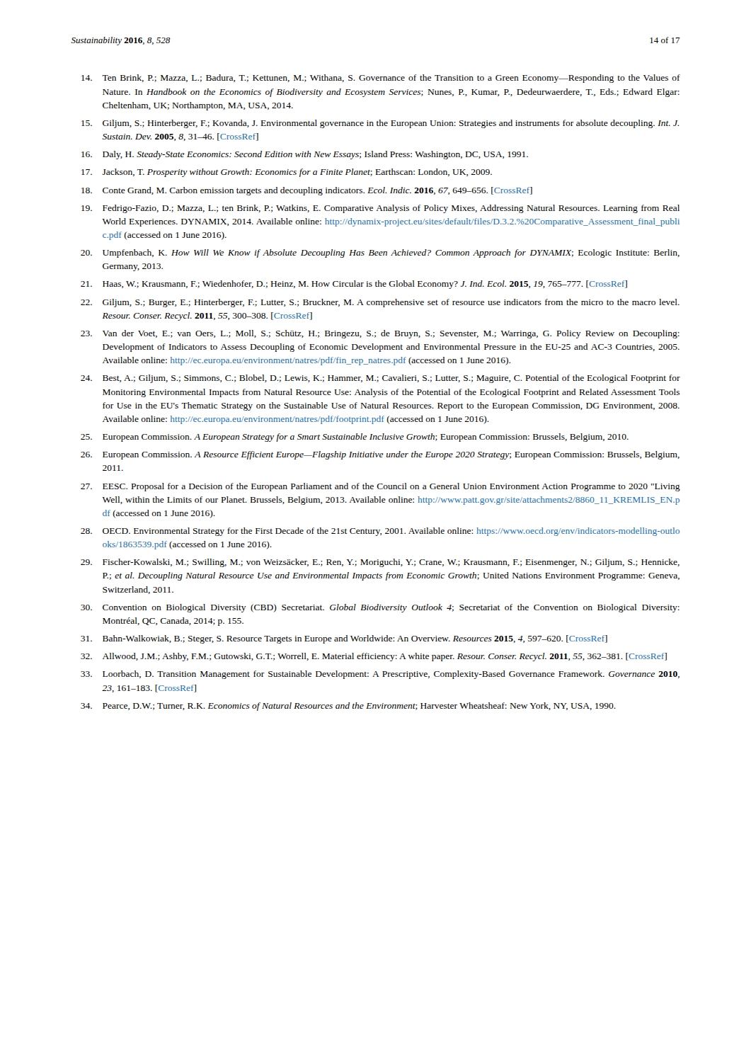Sustainability 2016, 8, 528
14 of 17
14. Ten Brink, P.; Mazza, L.; Badura, T.; Kettunen, M.; Withana, S. Governance of the Transition to a Green Economy—Responding to the Values of Nature. In Handbook on the Economics of Biodiversity and Ecosystem Services; Nunes, P., Kumar, P., Dedeurwaerdere, T., Eds.; Edward Elgar: Cheltenham, UK; Northampton, MA, USA, 2014.
15. Giljum, S.; Hinterberger, F.; Kovanda, J. Environmental governance in the European Union: Strategies and instruments for absolute decoupling. Int. J. Sustain. Dev. 2005, 8, 31–46. [CrossRef]
16. Daly, H. Steady-State Economics: Second Edition with New Essays; Island Press: Washington, DC, USA, 1991.
17. Jackson, T. Prosperity without Growth: Economics for a Finite Planet; Earthscan: London, UK, 2009.
18. Conte Grand, M. Carbon emission targets and decoupling indicators. Ecol. Indic. 2016, 67, 649–656. [CrossRef]
19. Fedrigo-Fazio, D.; Mazza, L.; ten Brink, P.; Watkins, E. Comparative Analysis of Policy Mixes, Addressing Natural Resources. Learning from Real World Experiences. DYNAMIX, 2014. Available online: http://dynamix-project.eu/sites/default/files/D.3.2.%20Comparative_Assessment_final_public.pdf (accessed on 1 June 2016).
20. Umpfenbach, K. How Will We Know if Absolute Decoupling Has Been Achieved? Common Approach for DYNAMIX; Ecologic Institute: Berlin, Germany, 2013.
21. Haas, W.; Krausmann, F.; Wiedenhofer, D.; Heinz, M. How Circular is the Global Economy? J. Ind. Ecol. 2015, 19, 765–777. [CrossRef]
22. Giljum, S.; Burger, E.; Hinterberger, F.; Lutter, S.; Bruckner, M. A comprehensive set of resource use indicators from the micro to the macro level. Resour. Conser. Recycl. 2011, 55, 300–308. [CrossRef]
23. Van der Voet, E.; van Oers, L.; Moll, S.; Schütz, H.; Bringezu, S.; de Bruyn, S.; Sevenster, M.; Warringa, G. Policy Review on Decoupling: Development of Indicators to Assess Decoupling of Economic Development and Environmental Pressure in the EU-25 and AC-3 Countries, 2005. Available online: http://ec.europa.eu/environment/natres/pdf/fin_rep_natres.pdf (accessed on 1 June 2016).
24. Best, A.; Giljum, S.; Simmons, C.; Blobel, D.; Lewis, K.; Hammer, M.; Cavalieri, S.; Lutter, S.; Maguire, C. Potential of the Ecological Footprint for Monitoring Environmental Impacts from Natural Resource Use: Analysis of the Potential of the Ecological Footprint and Related Assessment Tools for Use in the EU's Thematic Strategy on the Sustainable Use of Natural Resources. Report to the European Commission, DG Environment, 2008. Available online: http://ec.europa.eu/environment/natres/pdf/footprint.pdf (accessed on 1 June 2016).
25. European Commission. A European Strategy for a Smart Sustainable Inclusive Growth; European Commission: Brussels, Belgium, 2010.
26. European Commission. A Resource Efficient Europe—Flagship Initiative under the Europe 2020 Strategy; European Commission: Brussels, Belgium, 2011.
27. EESC. Proposal for a Decision of the European Parliament and of the Council on a General Union Environment Action Programme to 2020 "Living Well, within the Limits of our Planet. Brussels, Belgium, 2013. Available online: http://www.patt.gov.gr/site/attachments2/8860_11_KREMLIS_EN.pdf (accessed on 1 June 2016).
28. OECD. Environmental Strategy for the First Decade of the 21st Century, 2001. Available online: https://www.oecd.org/env/indicators-modelling-outlooks/1863539.pdf (accessed on 1 June 2016).
29. Fischer-Kowalski, M.; Swilling, M.; von Weizsäcker, E.; Ren, Y.; Moriguchi, Y.; Crane, W.; Krausmann, F.; Eisenmenger, N.; Giljum, S.; Hennicke, P.; et al. Decoupling Natural Resource Use and Environmental Impacts from Economic Growth; United Nations Environment Programme: Geneva, Switzerland, 2011.
30. Convention on Biological Diversity (CBD) Secretariat. Global Biodiversity Outlook 4; Secretariat of the Convention on Biological Diversity: Montréal, QC, Canada, 2014; p. 155.
31. Bahn-Walkowiak, B.; Steger, S. Resource Targets in Europe and Worldwide: An Overview. Resources 2015, 4, 597–620. [CrossRef]
32. Allwood, J.M.; Ashby, F.M.; Gutowski, G.T.; Worrell, E. Material efficiency: A white paper. Resour. Conser. Recycl. 2011, 55, 362–381. [CrossRef]
33. Loorbach, D. Transition Management for Sustainable Development: A Prescriptive, Complexity-Based Governance Framework. Governance 2010, 23, 161–183. [CrossRef]
34. Pearce, D.W.; Turner, R.K. Economics of Natural Resources and the Environment; Harvester Wheatsheaf: New York, NY, USA, 1990.